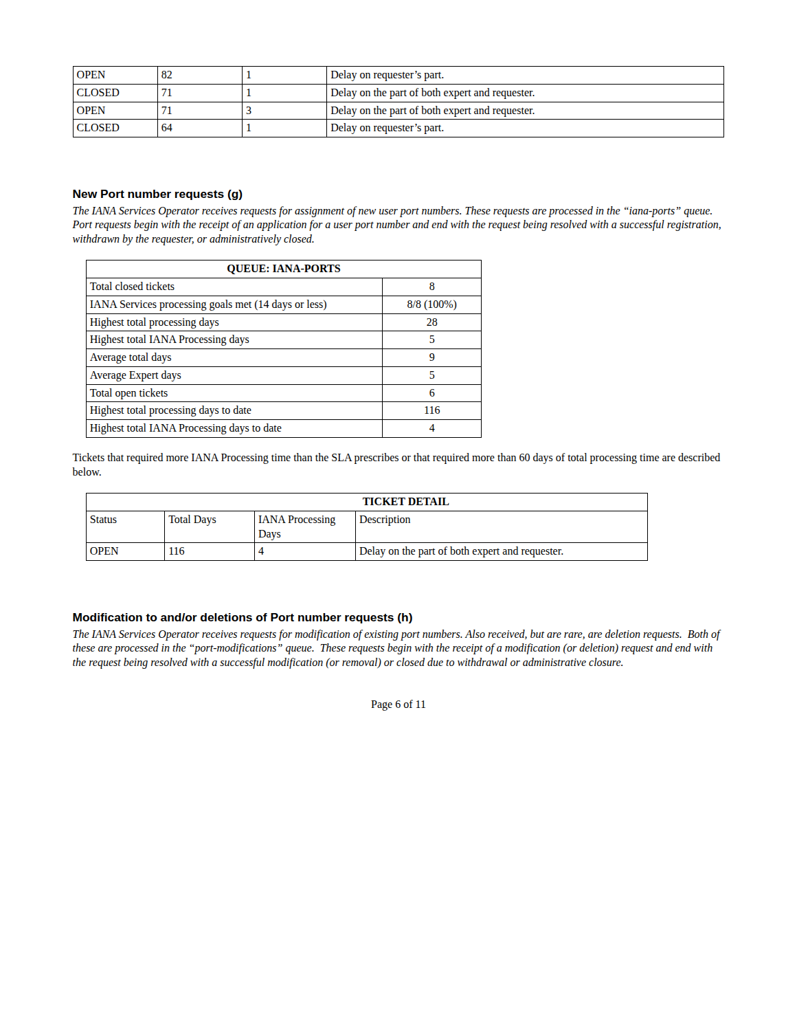| OPEN | 82 | 1 | Delay on requester’s part. |
| CLOSED | 71 | 1 | Delay on the part of both expert and requester. |
| OPEN | 71 | 3 | Delay on the part of both expert and requester. |
| CLOSED | 64 | 1 | Delay on requester’s part. |
New Port number requests (g)
The IANA Services Operator receives requests for assignment of new user port numbers. These requests are processed in the “iana-ports” queue. Port requests begin with the receipt of an application for a user port number and end with the request being resolved with a successful registration, withdrawn by the requester, or administratively closed.
| QUEUE: IANA-PORTS |
| Total closed tickets | 8 |
| IANA Services processing goals met (14 days or less) | 8/8 (100%) |
| Highest total processing days | 28 |
| Highest total IANA Processing days | 5 |
| Average total days | 9 |
| Average Expert days | 5 |
| Total open tickets | 6 |
| Highest total processing days to date | 116 |
| Highest total IANA Processing days to date | 4 |
Tickets that required more IANA Processing time than the SLA prescribes or that required more than 60 days of total processing time are described below.
| | TICKET DETAIL |
| Status | Total Days | IANA Processing Days | Description |
| OPEN | 116 | 4 | Delay on the part of both expert and requester. |
Modification to and/or deletions of Port number requests (h)
The IANA Services Operator receives requests for modification of existing port numbers. Also received, but are rare, are deletion requests. Both of these are processed in the “port-modifications” queue. These requests begin with the receipt of a modification (or deletion) request and end with the request being resolved with a successful modification (or removal) or closed due to withdrawal or administrative closure.
Page 6 of 11